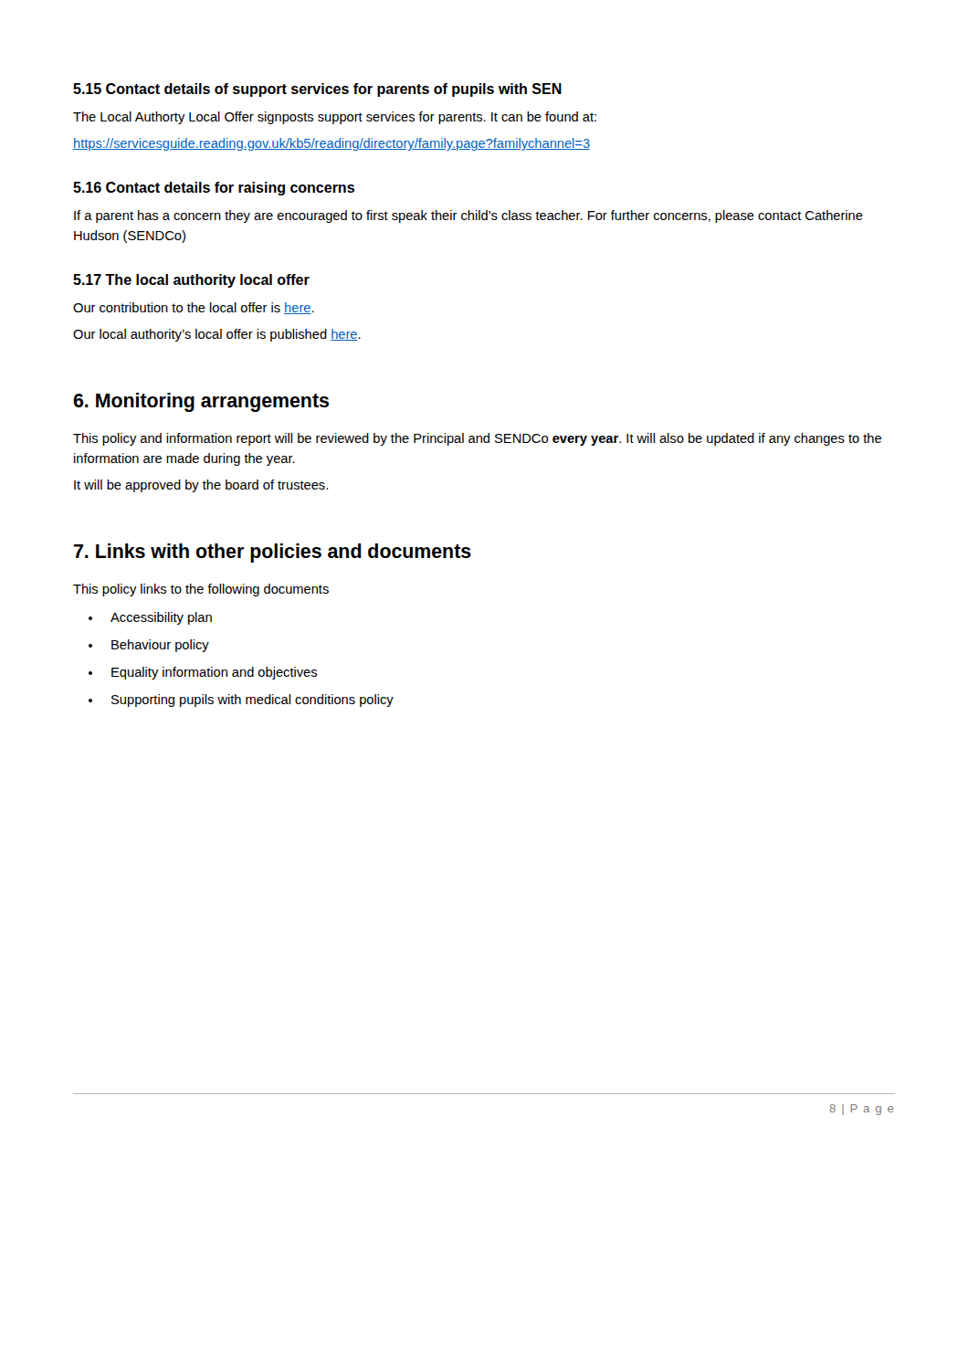5.15 Contact details of support services for parents of pupils with SEN
The Local Authorty Local Offer signposts support services for parents. It can be found at:
https://servicesguide.reading.gov.uk/kb5/reading/directory/family.page?familychannel=3
5.16 Contact details for raising concerns
If a parent has a concern they are encouraged to first speak their child’s class teacher. For further concerns, please contact Catherine Hudson (SENDCo)
5.17 The local authority local offer
Our contribution to the local offer is here.
Our local authority’s local offer is published here.
6. Monitoring arrangements
This policy and information report will be reviewed by the Principal and SENDCo every year. It will also be updated if any changes to the information are made during the year.
It will be approved by the board of trustees.
7. Links with other policies and documents
This policy links to the following documents
Accessibility plan
Behaviour policy
Equality information and objectives
Supporting pupils with medical conditions policy
8 | P a g e